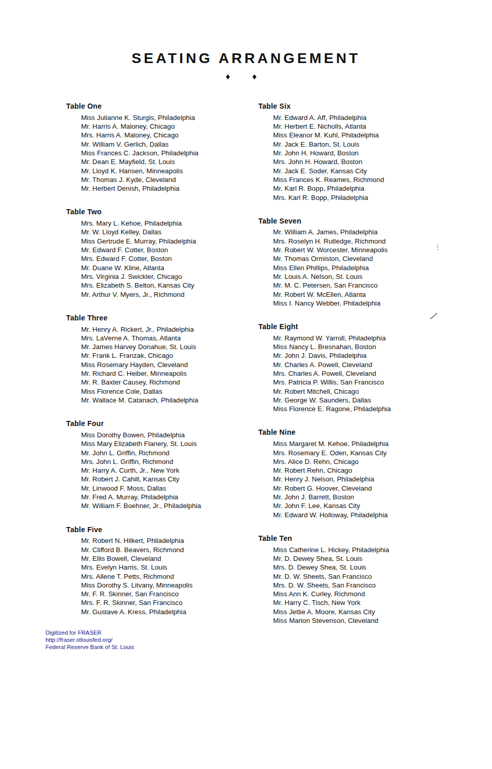SEATING ARRANGEMENT
♦ ♦
Table One
Miss Julianne K. Sturgis, Philadelphia
Mr. Harris A. Maloney, Chicago
Mrs. Harris A. Maloney, Chicago
Mr. William V. Gerlich, Dallas
Miss Frances C. Jackson, Philadelphia
Mr. Dean E. Mayfield, St. Louis
Mr. Lloyd K. Hansen, Minneapolis
Mr. Thomas J. Kyde, Cleveland
Mr. Herbert Denish, Philadelphia
Table Two
Mrs. Mary L. Kehoe, Philadelphia
Mr. W. Lloyd Kelley, Dallas
Miss Gertrude E. Murray, Philadelphia
Mr. Edward F. Cotter, Boston
Mrs. Edward F. Cotter, Boston
Mr. Duane W. Kline, Atlanta
Mrs. Virginia J. Swickler, Chicago
Mrs. Elizabeth S. Belton, Kansas City
Mr. Arthur V. Myers, Jr., Richmond
Table Three
Mr. Henry A. Rickert, Jr., Philadelphia
Mrs. LaVerne A. Thomas, Atlanta
Mr. James Harvey Donahue, St. Louis
Mr. Frank L. Franzak, Chicago
Miss Rosemary Hayden, Cleveland
Mr. Richard C. Heiber, Minneapolis
Mr. R. Baxter Causey, Richmond
Miss Florence Cole, Dallas
Mr. Wallace M. Catanach, Philadelphia
Table Four
Miss Dorothy Bowen, Philadelphia
Miss Mary Elizabeth Flanery, St. Louis
Mr. John L. Griffin, Richmond
Mrs. John L. Griffin, Richmond
Mr. Harry A. Curth, Jr., New York
Mr. Robert J. Cahill, Kansas City
Mr. Linwood F. Moss, Dallas
Mr. Fred A. Murray, Philadelphia
Mr. William F. Boehner, Jr., Philadelphia
Table Five
Mr. Robert N. Hilkert, Philadelphia
Mr. Clifford B. Beavers, Richmond
Mr. Ellis Bowell, Cleveland
Mrs. Evelyn Harris, St. Louis
Mrs. Allene T. Petts, Richmond
Miss Dorothy S. Litvany, Minneapolis
Mr. F. R. Skinner, San Francisco
Mrs. F. R. Skinner, San Francisco
Mr. Gustave A. Kress, Philadelphia
Table Six
Mr. Edward A. Aff, Philadelphia
Mr. Herbert E. Nicholls, Atlanta
Miss Eleanor M. Kuhl, Philadelphia
Mr. Jack E. Barton, St. Louis
Mr. John H. Howard, Boston
Mrs. John H. Howard, Boston
Mr. Jack E. Soder, Kansas City
Miss Frances K. Reames, Richmond
Mr. Karl R. Bopp, Philadelphia
Mrs. Karl R. Bopp, Philadelphia
Table Seven
Mr. William A. James, Philadelphia
Mrs. Roselyn H. Rutledge, Richmond
Mr. Robert W. Worcester, Minneapolis
Mr. Thomas Ormiston, Cleveland
Miss Ellen Phillips, Philadelphia
Mr. Louis A. Nelson, St. Louis
Mr. M. C. Petersen, San Francisco
Mr. Robert W. McEllen, Atlanta
Miss I. Nancy Webber, Philadelphia
Table Eight
Mr. Raymond W. Yarroll, Philadelphia
Miss Nancy L. Bresnahan, Boston
Mr. John J. Davis, Philadelphia
Mr. Charles A. Powell, Cleveland
Mrs. Charles A. Powell, Cleveland
Mrs. Patricia P. Willis, San Francisco
Mr. Robert Mitchell, Chicago
Mr. George W. Saunders, Dallas
Miss Florence E. Ragone, Philadelphia
Table Nine
Miss Margaret M. Kehoe, Philadelphia
Mrs. Rosemary E. Oden, Kansas City
Mrs. Alice D. Rehn, Chicago
Mr. Robert Rehn, Chicago
Mr. Henry J. Nelson, Philadelphia
Mr. Robert G. Hoover, Cleveland
Mr. John J. Barrett, Boston
Mr. John F. Lee, Kansas City
Mr. Edward W. Holloway, Philadelphia
Table Ten
Miss Catherine L. Hickey, Philadelphia
Mr. D. Dewey Shea, St. Louis
Mrs. D. Dewey Shea, St. Louis
Mr. D. W. Sheets, San Francisco
Mrs. D. W. Sheets, San Francisco
Miss Ann K. Curley, Richmond
Mr. Harry C. Tisch, New York
Miss Jettie A. Moore, Kansas City
Miss Marion Stevenson, Cleveland
⋮
⁄
Digitized for FRASER
http://fraser.stlouisfed.org/
Federal Reserve Bank of St. Louis